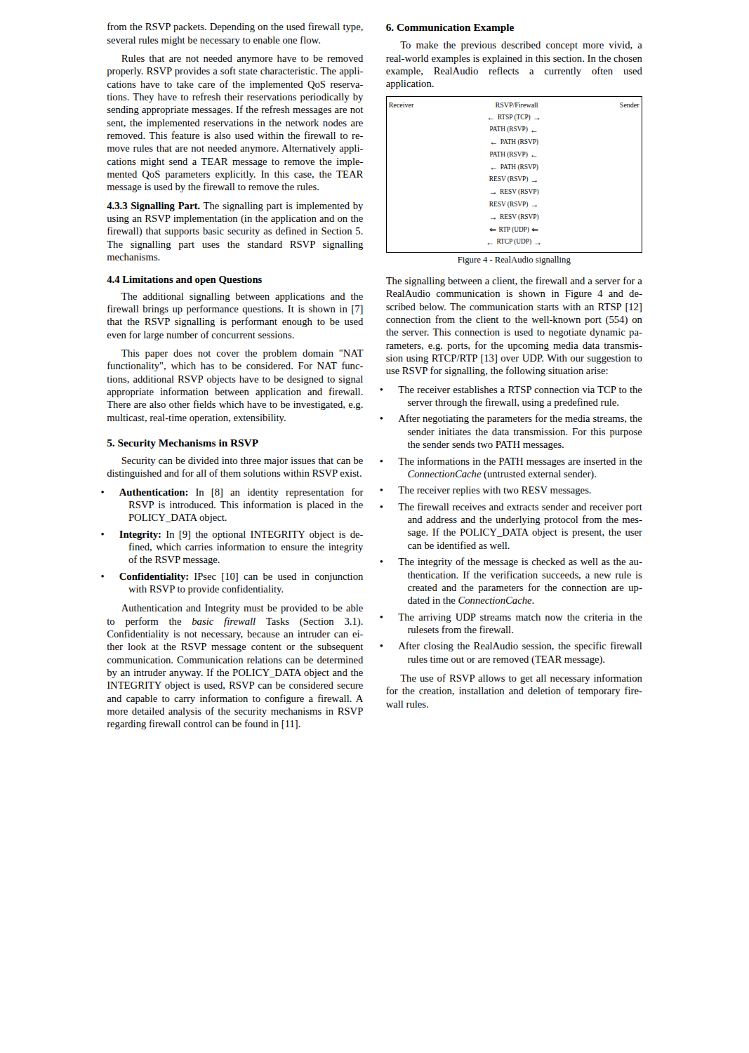from the RSVP packets. Depending on the used firewall type, several rules might be necessary to enable one flow.
Rules that are not needed anymore have to be removed properly. RSVP provides a soft state characteristic. The applications have to take care of the implemented QoS reservations. They have to refresh their reservations periodically by sending appropriate messages. If the refresh messages are not sent, the implemented reservations in the network nodes are removed. This feature is also used within the firewall to remove rules that are not needed anymore. Alternatively applications might send a TEAR message to remove the implemented QoS parameters explicitly. In this case, the TEAR message is used by the firewall to remove the rules.
4.3.3 Signalling Part. The signalling part is implemented by using an RSVP implementation (in the application and on the firewall) that supports basic security as defined in Section 5. The signalling part uses the standard RSVP signalling mechanisms.
4.4 Limitations and open Questions
The additional signalling between applications and the firewall brings up performance questions. It is shown in [7] that the RSVP signalling is performant enough to be used even for large number of concurrent sessions.
This paper does not cover the problem domain "NAT functionality", which has to be considered. For NAT functions, additional RSVP objects have to be designed to signal appropriate information between application and firewall. There are also other fields which have to be investigated, e.g. multicast, real-time operation, extensibility.
5. Security Mechanisms in RSVP
Security can be divided into three major issues that can be distinguished and for all of them solutions within RSVP exist.
Authentication: In [8] an identity representation for RSVP is introduced. This information is placed in the POLICY_DATA object.
Integrity: In [9] the optional INTEGRITY object is defined, which carries information to ensure the integrity of the RSVP message.
Confidentiality: IPsec [10] can be used in conjunction with RSVP to provide confidentiality.
Authentication and Integrity must be provided to be able to perform the basic firewall Tasks (Section 3.1). Confidentiality is not necessary, because an intruder can either look at the RSVP message content or the subsequent communication. Communication relations can be determined by an intruder anyway. If the POLICY_DATA object and the INTEGRITY object is used, RSVP can be considered secure and capable to carry information to configure a firewall. A more detailed analysis of the security mechanisms in RSVP regarding firewall control can be found in [11].
6. Communication Example
To make the previous described concept more vivid, a real-world examples is explained in this section. In the chosen example, RealAudio reflects a currently often used application.
Receiver RSVP/Firewall Sender
←RTSP (TCP)→
PATH (RSVP)←
←PATH (RSVP)
PATH (RSVP)←
←PATH (RSVP)
RESV (RSVP)→
→RESV (RSVP)
RESV (RSVP)→
→RESV (RSVP)
⇐RTP (UDP)⇐
←RTCP (UDP)→
Figure 4 - RealAudio signalling
The signalling between a client, the firewall and a server for a RealAudio communication is shown in Figure 4 and described below. The communication starts with an RTSP [12] connection from the client to the well-known port (554) on the server. This connection is used to negotiate dynamic parameters, e.g. ports, for the upcoming media data transmission using RTCP/RTP [13] over UDP. With our suggestion to use RSVP for signalling, the following situation arise:
The receiver establishes a RTSP connection via TCP to the server through the firewall, using a predefined rule.
After negotiating the parameters for the media streams, the sender initiates the data transmission. For this purpose the sender sends two PATH messages.
The informations in the PATH messages are inserted in the ConnectionCache (untrusted external sender).
The receiver replies with two RESV messages.
The firewall receives and extracts sender and receiver port and address and the underlying protocol from the message. If the POLICY_DATA object is present, the user can be identified as well.
The integrity of the message is checked as well as the authentication. If the verification succeeds, a new rule is created and the parameters for the connection are updated in the ConnectionCache.
The arriving UDP streams match now the criteria in the rulesets from the firewall.
After closing the RealAudio session, the specific firewall rules time out or are removed (TEAR message).
The use of RSVP allows to get all necessary information for the creation, installation and deletion of temporary firewall rules.